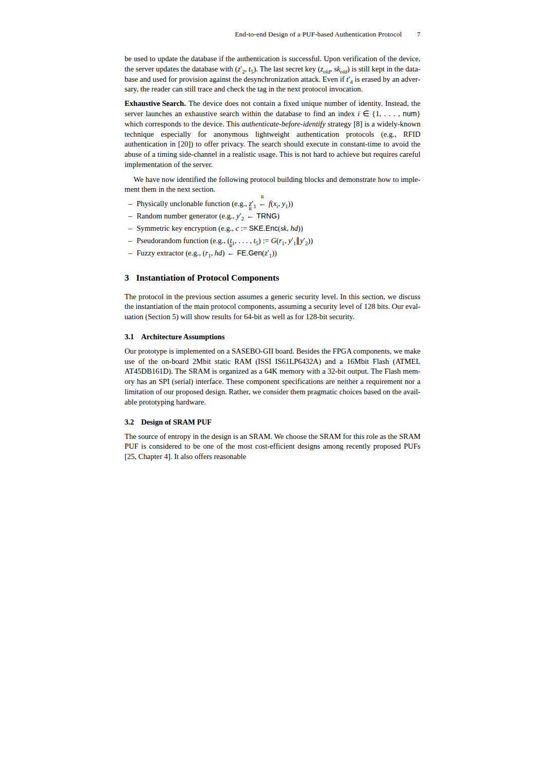End-to-end Design of a PUF-based Authentication Protocol7
be used to update the database if the authentication is successful. Upon verification of the device, the server updates the database with (z′2, t5). The last secret key (zold, skold) is still kept in the database and used for provision against the desynchronization attack. Even if t′4 is erased by an adversary, the reader can still trace and check the tag in the next protocol invocation.
Exhaustive Search.
The device does not contain a fixed unique number of identity. Instead, the server launches an exhaustive search within the database to find an index i ∈ {1, . . . , num} which corresponds to the device. This authenticate-before-identify strategy [8] is a widely-known technique especially for anonymous lightweight authentication protocols (e.g., RFID authentication in [20]) to offer privacy. The search should execute in constant-time to avoid the abuse of a timing side-channel in a realistic usage. This is not hard to achieve but requires careful implementation of the server.
We have now identified the following protocol building blocks and demonstrate how to implement them in the next section.
Physically unclonable function (e.g., z′1 R← f(xi, y1))
Random number generator (e.g., y′2 R← TRNG)
Symmetric key encryption (e.g., c := SKE.Enc(sk, hd))
Pseudorandom function (e.g., (t1, . . . , t5) := G(r1, y′1∥y′2))
Fuzzy extractor (e.g., (r1, hd) R← FE.Gen(z′1))
3 Instantiation of Protocol Components
The protocol in the previous section assumes a generic security level. In this section, we discuss the instantiation of the main protocol components, assuming a security level of 128 bits. Our evaluation (Section 5) will show results for 64-bit as well as for 128-bit security.
3.1 Architecture Assumptions
Our prototype is implemented on a SASEBO-GII board. Besides the FPGA components, we make use of the on-board 2Mbit static RAM (ISSI IS61LP6432A) and a 16Mbit Flash (ATMEL AT45DB161D). The SRAM is organized as a 64K memory with a 32-bit output. The Flash memory has an SPI (serial) interface. These component specifications are neither a requirement nor a limitation of our proposed design. Rather, we consider them pragmatic choices based on the available prototyping hardware.
3.2 Design of SRAM PUF
The source of entropy in the design is an SRAM. We choose the SRAM for this role as the SRAM PUF is considered to be one of the most cost-efficient designs among recently proposed PUFs [25, Chapter 4]. It also offers reasonable